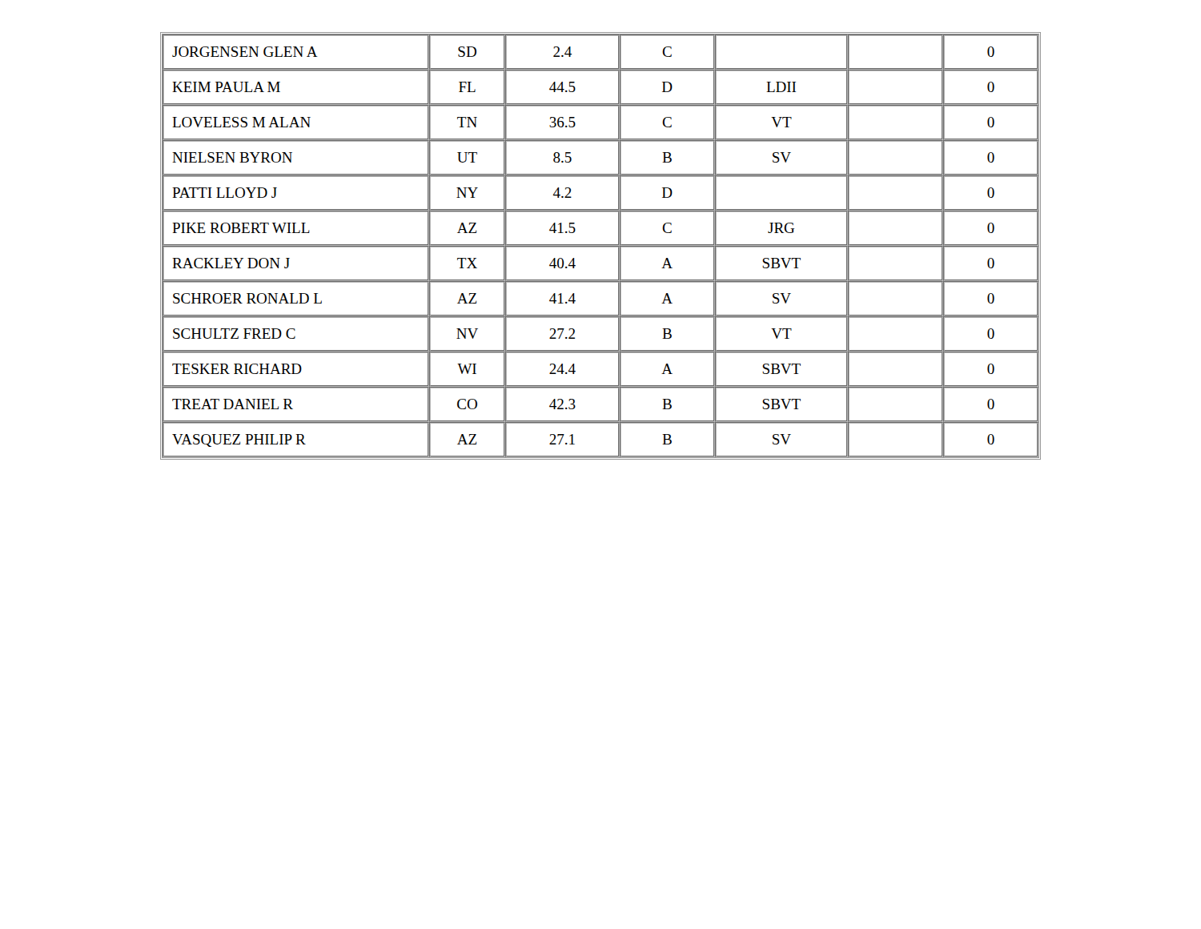| JORGENSEN GLEN A | SD | 2.4 | C | | | 0 |
| KEIM PAULA M | FL | 44.5 | D | LDII | | 0 |
| LOVELESS M ALAN | TN | 36.5 | C | VT | | 0 |
| NIELSEN BYRON | UT | 8.5 | B | SV | | 0 |
| PATTI LLOYD J | NY | 4.2 | D | | | 0 |
| PIKE ROBERT WILL | AZ | 41.5 | C | JRG | | 0 |
| RACKLEY DON J | TX | 40.4 | A | SBVT | | 0 |
| SCHROER RONALD L | AZ | 41.4 | A | SV | | 0 |
| SCHULTZ FRED C | NV | 27.2 | B | VT | | 0 |
| TESKER RICHARD | WI | 24.4 | A | SBVT | | 0 |
| TREAT DANIEL R | CO | 42.3 | B | SBVT | | 0 |
| VASQUEZ PHILIP R | AZ | 27.1 | B | SV | | 0 |